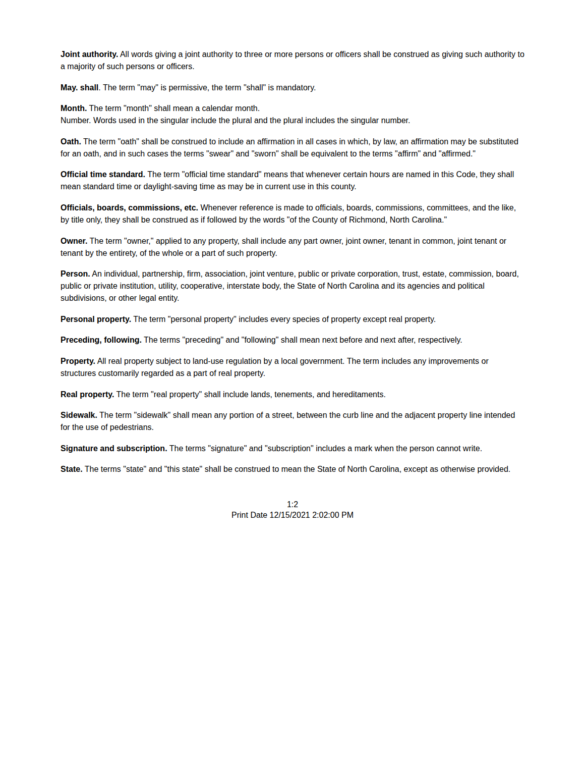Joint authority. All words giving a joint authority to three or more persons or officers shall be construed as giving such authority to a majority of such persons or officers.
May. shall. The term "may" is permissive, the term "shall" is mandatory.
Month. The term "month" shall mean a calendar month.
Number. Words used in the singular include the plural and the plural includes the singular number.
Oath. The term "oath" shall be construed to include an affirmation in all cases in which, by law, an affirmation may be substituted for an oath, and in such cases the terms "swear" and "sworn" shall be equivalent to the terms "affirm" and "affirmed."
Official time standard. The term "official time standard" means that whenever certain hours are named in this Code, they shall mean standard time or daylight-saving time as may be in current use in this county.
Officials, boards, commissions, etc. Whenever reference is made to officials, boards, commissions, committees, and the like, by title only, they shall be construed as if followed by the words "of the County of Richmond, North Carolina."
Owner. The term "owner," applied to any property, shall include any part owner, joint owner, tenant in common, joint tenant or tenant by the entirety, of the whole or a part of such property.
Person. An individual, partnership, firm, association, joint venture, public or private corporation, trust, estate, commission, board, public or private institution, utility, cooperative, interstate body, the State of North Carolina and its agencies and political subdivisions, or other legal entity.
Personal property. The term "personal property" includes every species of property except real property.
Preceding, following. The terms "preceding" and "following" shall mean next before and next after, respectively.
Property. All real property subject to land-use regulation by a local government. The term includes any improvements or structures customarily regarded as a part of real property.
Real property. The term "real property" shall include lands, tenements, and hereditaments.
Sidewalk. The term "sidewalk" shall mean any portion of a street, between the curb line and the adjacent property line intended for the use of pedestrians.
Signature and subscription. The terms "signature" and "subscription" includes a mark when the person cannot write.
State. The terms "state" and "this state" shall be construed to mean the State of North Carolina, except as otherwise provided.
1:2
Print Date 12/15/2021 2:02:00 PM